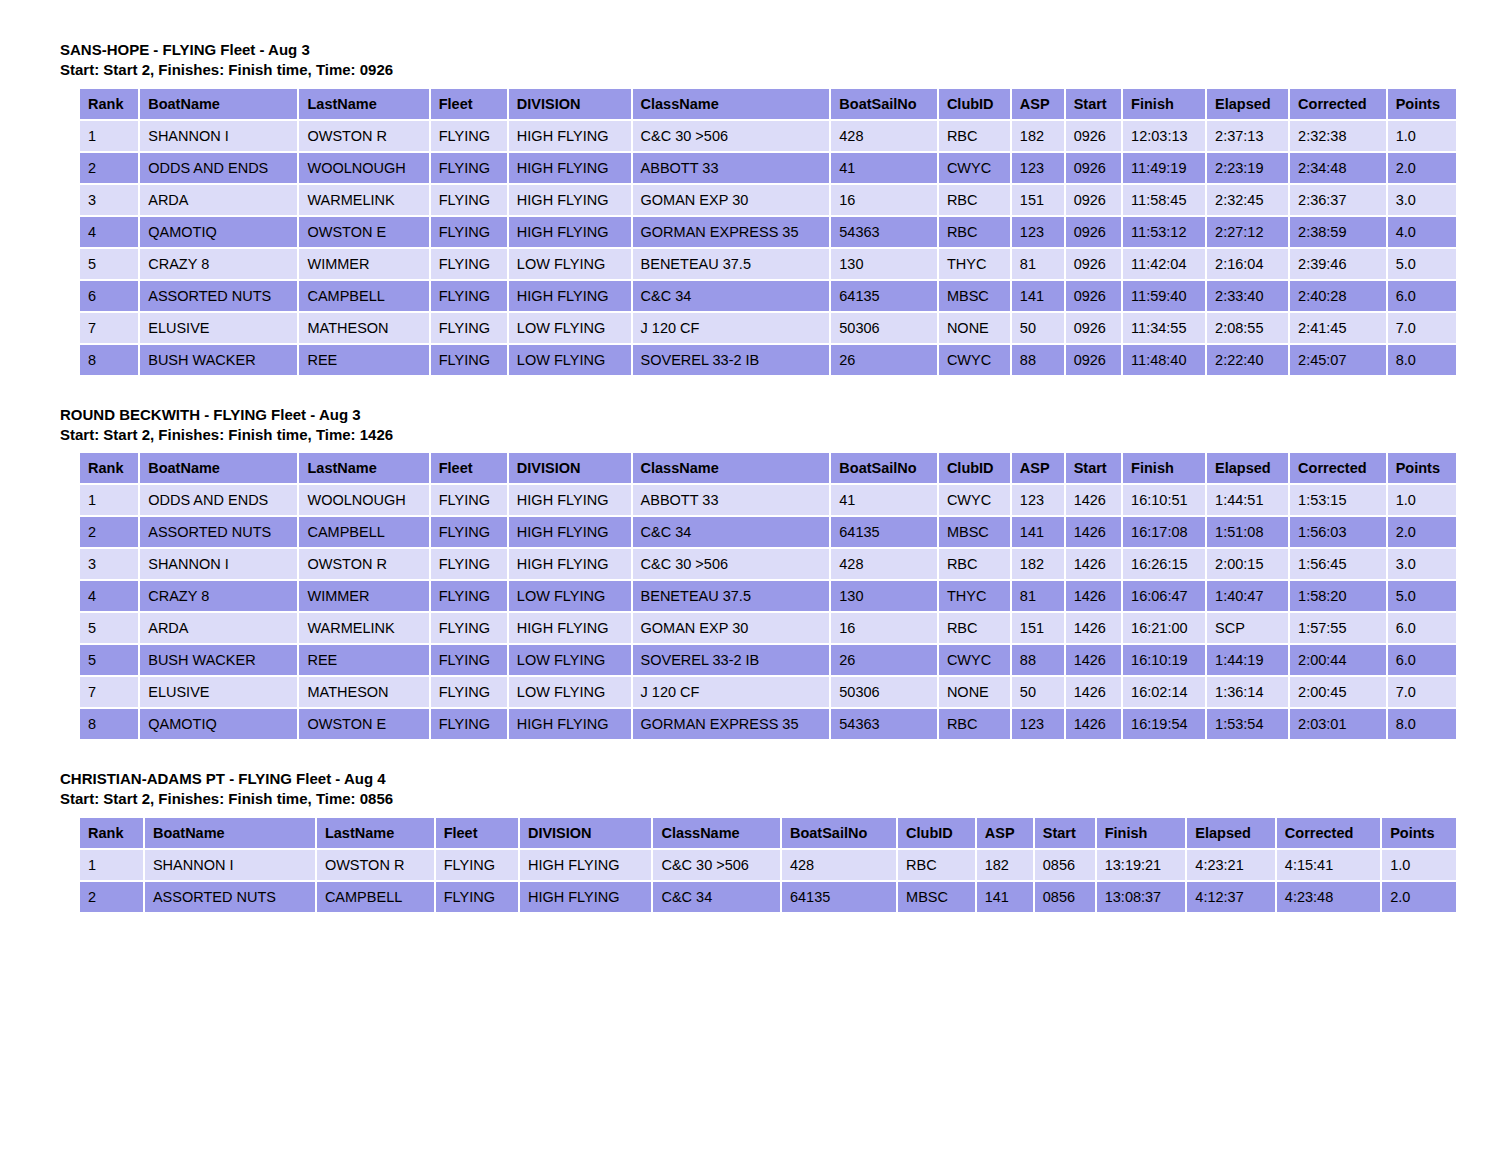SANS-HOPE - FLYING Fleet - Aug 3
Start: Start 2, Finishes: Finish time, Time: 0926
| Rank | BoatName | LastName | Fleet | DIVISION | ClassName | BoatSailNo | ClubID | ASP | Start | Finish | Elapsed | Corrected | Points |
| --- | --- | --- | --- | --- | --- | --- | --- | --- | --- | --- | --- | --- | --- |
| 1 | SHANNON I | OWSTON R | FLYING | HIGH FLYING | C&C 30 >506 | 428 | RBC | 182 | 0926 | 12:03:13 | 2:37:13 | 2:32:38 | 1.0 |
| 2 | ODDS AND ENDS | WOOLNOUGH | FLYING | HIGH FLYING | ABBOTT 33 | 41 | CWYC | 123 | 0926 | 11:49:19 | 2:23:19 | 2:34:48 | 2.0 |
| 3 | ARDA | WARMELINK | FLYING | HIGH FLYING | GOMAN EXP 30 | 16 | RBC | 151 | 0926 | 11:58:45 | 2:32:45 | 2:36:37 | 3.0 |
| 4 | QAMOTIQ | OWSTON E | FLYING | HIGH FLYING | GORMAN EXPRESS 35 | 54363 | RBC | 123 | 0926 | 11:53:12 | 2:27:12 | 2:38:59 | 4.0 |
| 5 | CRAZY 8 | WIMMER | FLYING | LOW FLYING | BENETEAU 37.5 | 130 | THYC | 81 | 0926 | 11:42:04 | 2:16:04 | 2:39:46 | 5.0 |
| 6 | ASSORTED NUTS | CAMPBELL | FLYING | HIGH FLYING | C&C 34 | 64135 | MBSC | 141 | 0926 | 11:59:40 | 2:33:40 | 2:40:28 | 6.0 |
| 7 | ELUSIVE | MATHESON | FLYING | LOW FLYING | J 120 CF | 50306 | NONE | 50 | 0926 | 11:34:55 | 2:08:55 | 2:41:45 | 7.0 |
| 8 | BUSH WACKER | REE | FLYING | LOW FLYING | SOVEREL 33-2 IB | 26 | CWYC | 88 | 0926 | 11:48:40 | 2:22:40 | 2:45:07 | 8.0 |
ROUND BECKWITH - FLYING Fleet - Aug 3
Start: Start 2, Finishes: Finish time, Time: 1426
| Rank | BoatName | LastName | Fleet | DIVISION | ClassName | BoatSailNo | ClubID | ASP | Start | Finish | Elapsed | Corrected | Points |
| --- | --- | --- | --- | --- | --- | --- | --- | --- | --- | --- | --- | --- | --- |
| 1 | ODDS AND ENDS | WOOLNOUGH | FLYING | HIGH FLYING | ABBOTT 33 | 41 | CWYC | 123 | 1426 | 16:10:51 | 1:44:51 | 1:53:15 | 1.0 |
| 2 | ASSORTED NUTS | CAMPBELL | FLYING | HIGH FLYING | C&C 34 | 64135 | MBSC | 141 | 1426 | 16:17:08 | 1:51:08 | 1:56:03 | 2.0 |
| 3 | SHANNON I | OWSTON R | FLYING | HIGH FLYING | C&C 30 >506 | 428 | RBC | 182 | 1426 | 16:26:15 | 2:00:15 | 1:56:45 | 3.0 |
| 4 | CRAZY 8 | WIMMER | FLYING | LOW FLYING | BENETEAU 37.5 | 130 | THYC | 81 | 1426 | 16:06:47 | 1:40:47 | 1:58:20 | 5.0 |
| 5 | ARDA | WARMELINK | FLYING | HIGH FLYING | GOMAN EXP 30 | 16 | RBC | 151 | 1426 | 16:21:00 | SCP | 1:57:55 | 6.0 |
| 5 | BUSH WACKER | REE | FLYING | LOW FLYING | SOVEREL 33-2 IB | 26 | CWYC | 88 | 1426 | 16:10:19 | 1:44:19 | 2:00:44 | 6.0 |
| 7 | ELUSIVE | MATHESON | FLYING | LOW FLYING | J 120 CF | 50306 | NONE | 50 | 1426 | 16:02:14 | 1:36:14 | 2:00:45 | 7.0 |
| 8 | QAMOTIQ | OWSTON E | FLYING | HIGH FLYING | GORMAN EXPRESS 35 | 54363 | RBC | 123 | 1426 | 16:19:54 | 1:53:54 | 2:03:01 | 8.0 |
CHRISTIAN-ADAMS PT - FLYING Fleet - Aug 4
Start: Start 2, Finishes: Finish time, Time: 0856
| Rank | BoatName | LastName | Fleet | DIVISION | ClassName | BoatSailNo | ClubID | ASP | Start | Finish | Elapsed | Corrected | Points |
| --- | --- | --- | --- | --- | --- | --- | --- | --- | --- | --- | --- | --- | --- |
| 1 | SHANNON I | OWSTON R | FLYING | HIGH FLYING | C&C 30 >506 | 428 | RBC | 182 | 0856 | 13:19:21 | 4:23:21 | 4:15:41 | 1.0 |
| 2 | ASSORTED NUTS | CAMPBELL | FLYING | HIGH FLYING | C&C 34 | 64135 | MBSC | 141 | 0856 | 13:08:37 | 4:12:37 | 4:23:48 | 2.0 |